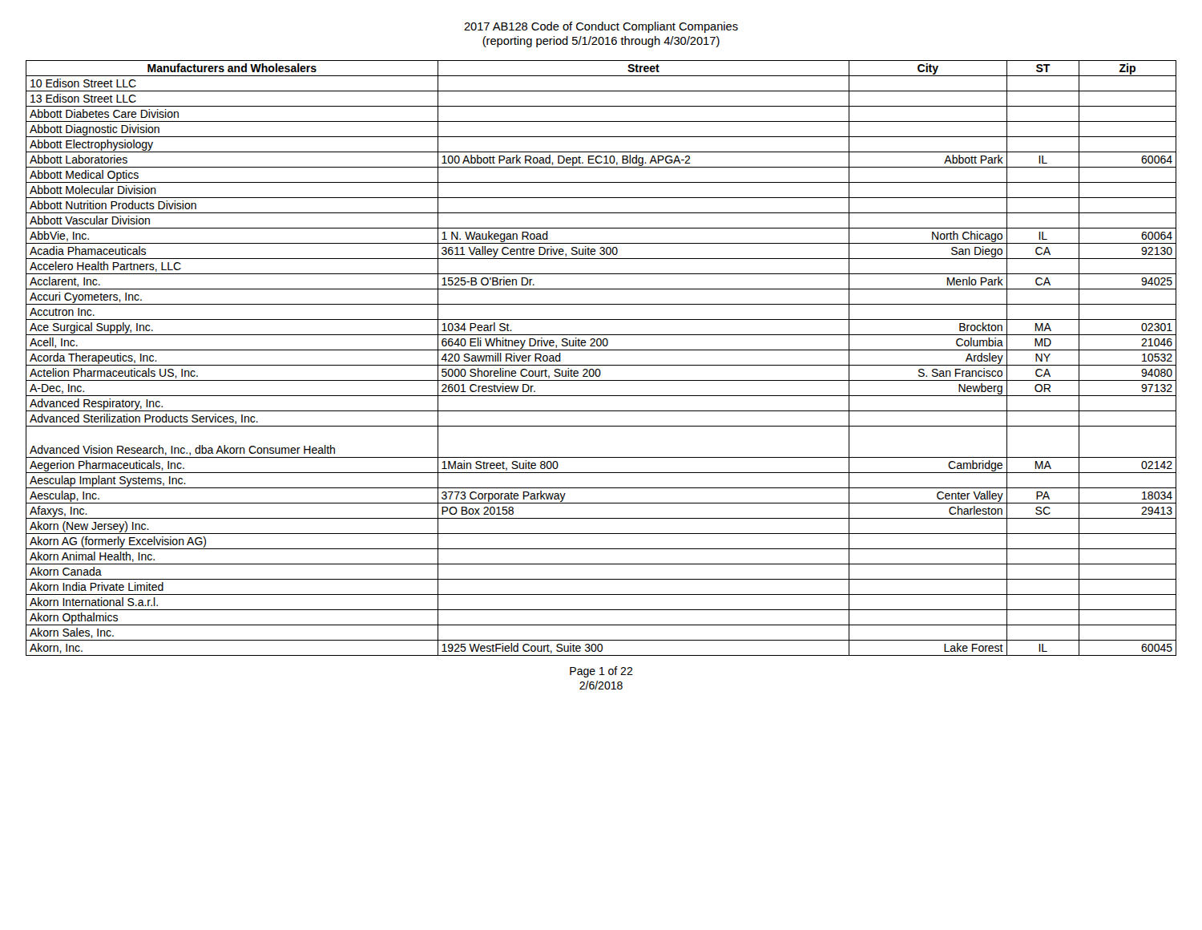2017 AB128 Code of Conduct Compliant Companies
(reporting period 5/1/2016 through 4/30/2017)
| Manufacturers and Wholesalers | Street | City | ST | Zip |
| --- | --- | --- | --- | --- |
| 10 Edison Street LLC | | | | |
| 13 Edison Street LLC | | | | |
| Abbott Diabetes Care Division | | | | |
| Abbott Diagnostic Division | | | | |
| Abbott Electrophysiology | | | | |
| Abbott Laboratories | 100 Abbott Park Road, Dept. EC10, Bldg. APGA-2 | Abbott Park | IL | 60064 |
| Abbott Medical Optics | | | | |
| Abbott Molecular Division | | | | |
| Abbott Nutrition Products Division | | | | |
| Abbott Vascular Division | | | | |
| AbbVie, Inc. | 1 N. Waukegan Road | North Chicago | IL | 60064 |
| Acadia Phamaceuticals | 3611 Valley Centre Drive, Suite 300 | San Diego | CA | 92130 |
| Accelero Health Partners, LLC | | | | |
| Acclarent, Inc. | 1525-B O'Brien Dr. | Menlo Park | CA | 94025 |
| Accuri Cyometers, Inc. | | | | |
| Accutron Inc. | | | | |
| Ace Surgical Supply, Inc. | 1034 Pearl St. | Brockton | MA | 02301 |
| Acell, Inc. | 6640 Eli Whitney Drive, Suite 200 | Columbia | MD | 21046 |
| Acorda Therapeutics, Inc. | 420 Sawmill River Road | Ardsley | NY | 10532 |
| Actelion Pharmaceuticals US, Inc. | 5000 Shoreline Court, Suite 200 | S. San Francisco | CA | 94080 |
| A-Dec, Inc. | 2601 Crestview Dr. | Newberg | OR | 97132 |
| Advanced Respiratory, Inc. | | | | |
| Advanced Sterilization Products Services, Inc. | | | | |
| Advanced Vision Research, Inc., dba Akorn Consumer Health | | | | |
| Aegerion Pharmaceuticals, Inc. | 1Main Street, Suite 800 | Cambridge | MA | 02142 |
| Aesculap Implant Systems, Inc. | | | | |
| Aesculap, Inc. | 3773 Corporate Parkway | Center Valley | PA | 18034 |
| Afaxys, Inc. | PO Box 20158 | Charleston | SC | 29413 |
| Akorn (New Jersey) Inc. | | | | |
| Akorn AG (formerly Excelvision AG) | | | | |
| Akorn Animal Health, Inc. | | | | |
| Akorn Canada | | | | |
| Akorn India Private Limited | | | | |
| Akorn International S.a.r.l. | | | | |
| Akorn Opthalmics | | | | |
| Akorn Sales, Inc. | | | | |
| Akorn, Inc. | 1925 WestField Court, Suite 300 | Lake Forest | IL | 60045 |
Page 1 of 22
2/6/2018